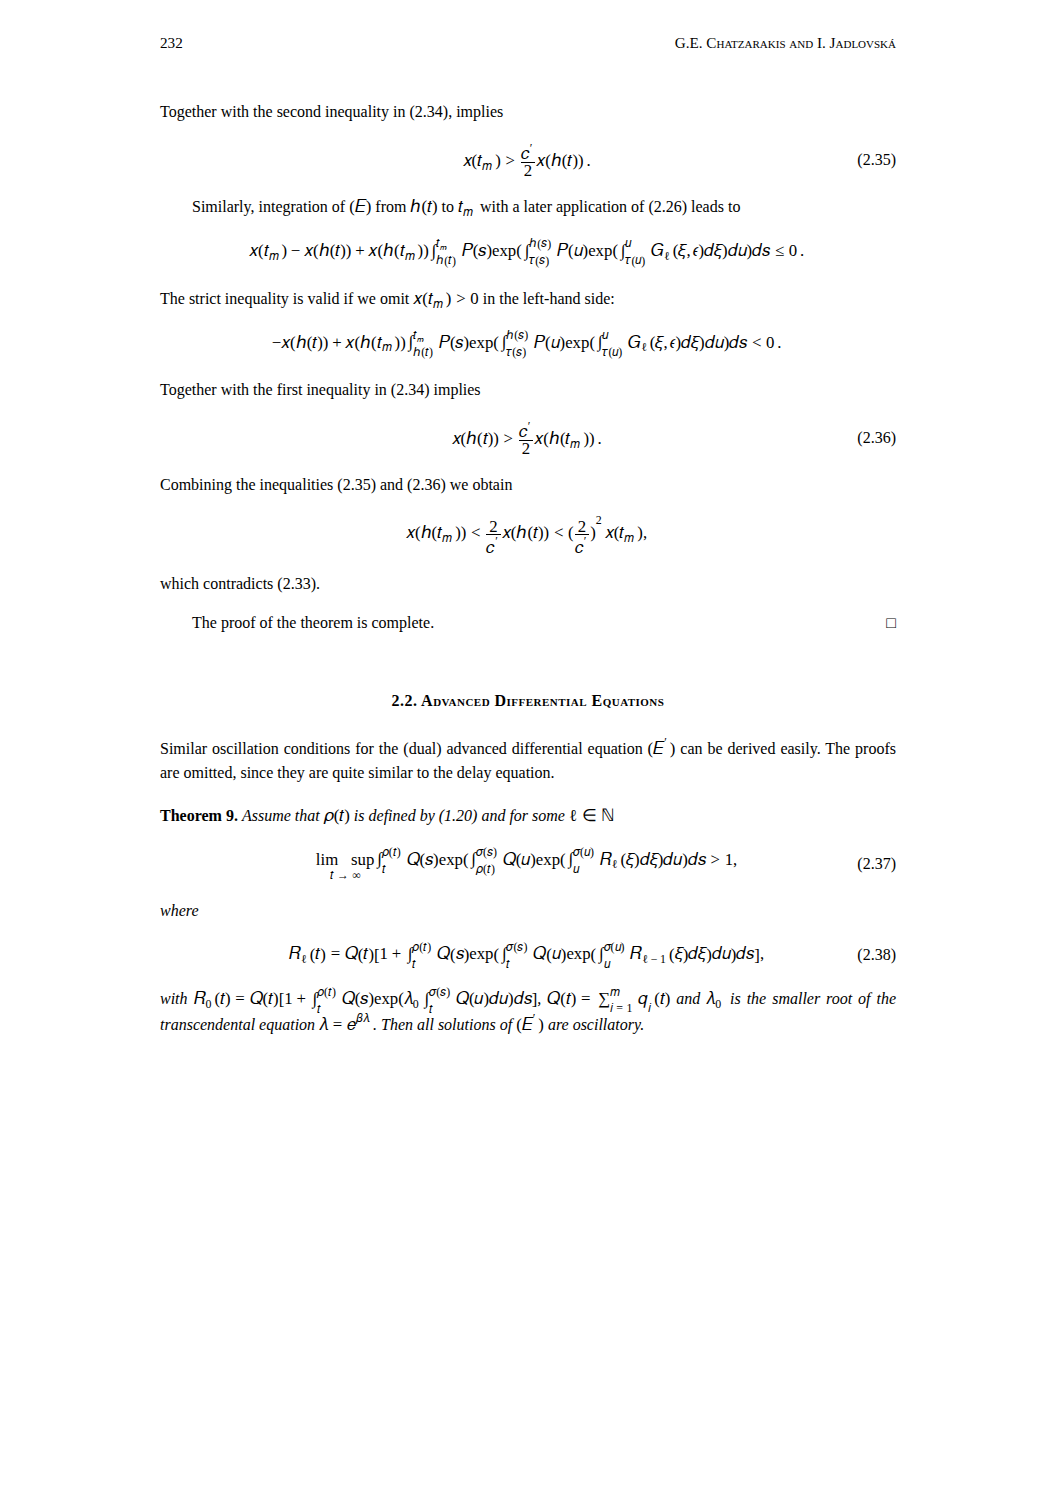232 G.E. Chatzarakis and I. Jadlovská
Together with the second inequality in (2.34), implies
x(tm) > c′2 x(h(t)) . (2.35)
Similarly, integration of (E) from h(t) to tm with a later application of (2.26) leads to
x(tm) − x(h(t)) + x(h(tm)) ∫ h(t) tm P(s) exp ( ∫ τ(s) h(s) P(u) exp ( ∫ τ(u) u Gℓ (ξ,ϵ) dξ ) du ) ds ≤0.
The strict inequality is valid if we omit x(tm)>0 in the left-hand side:
− x(h(t)) + x(h(tm)) ∫ h(t) tm P(s) exp ( ∫ τ(s) h(s) P(u) exp ( ∫ τ(u) u Gℓ (ξ,ϵ) dξ ) du ) ds <0.
Together with the first inequality in (2.34) implies
x(h(t)) > c′2 x(h(tm)) . (2.36)
Combining the inequalities (2.35) and (2.36) we obtain
x(h(tm)) < 2c′ x(h(t)) < (2c′) 2 x(tm) ,
which contradicts (2.33).
The proof of the theorem is complete. □
2.2. Advanced Differential Equations
Similar oscillation conditions for the (dual) advanced differential equation (E′) can be derived easily. The proofs are omitted, since they are quite similar to the delay equation.
Theorem 9. Assume that ρ(t) is defined by (1.20) and for some ℓ∈ℕ
lim sup t→∞ ∫ t ρ(t) Q(s) exp ( ∫ ρ(t) σ(s) Q(u) exp ( ∫ u σ(u) Rℓ (ξ) dξ ) du ) ds >1, (2.37)
where
Rℓ(t) = Q(t) [ 1 + ∫ t ρ(t) Q(s) exp ( ∫ t σ(s) Q(u) exp ( ∫ u σ(u) Rℓ−1 (ξ) dξ ) du ) ds ] , (2.38)
with R0(t)=Q(t)[1+∫tρ(t)Q(s)exp(λ0∫tσ(s)Q(u)du)ds], Q(t)=∑i=1mqi(t) and λ0 is the smaller root of the transcendental equation λ=eβλ. Then all solutions of (E′) are oscillatory.